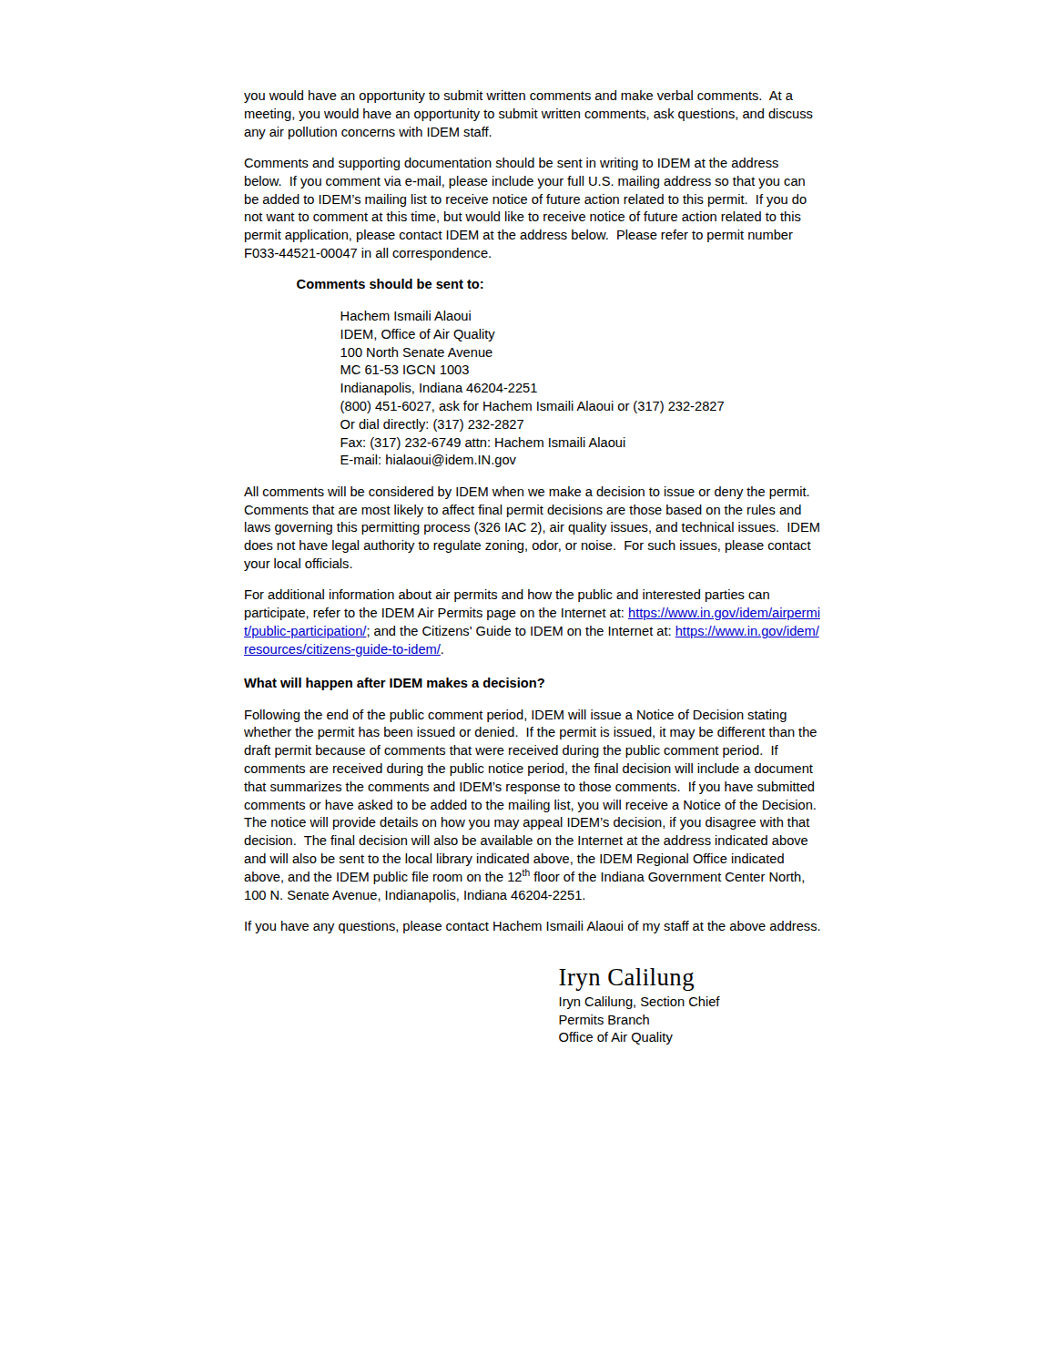you would have an opportunity to submit written comments and make verbal comments. At a meeting, you would have an opportunity to submit written comments, ask questions, and discuss any air pollution concerns with IDEM staff.
Comments and supporting documentation should be sent in writing to IDEM at the address below. If you comment via e-mail, please include your full U.S. mailing address so that you can be added to IDEM’s mailing list to receive notice of future action related to this permit. If you do not want to comment at this time, but would like to receive notice of future action related to this permit application, please contact IDEM at the address below. Please refer to permit number F033-44521-00047 in all correspondence.
Comments should be sent to:
Hachem Ismaili Alaoui
IDEM, Office of Air Quality
100 North Senate Avenue
MC 61-53 IGCN 1003
Indianapolis, Indiana 46204-2251
(800) 451-6027, ask for Hachem Ismaili Alaoui or (317) 232-2827
Or dial directly: (317) 232-2827
Fax: (317) 232-6749 attn: Hachem Ismaili Alaoui
E-mail: hialaoui@idem.IN.gov
All comments will be considered by IDEM when we make a decision to issue or deny the permit. Comments that are most likely to affect final permit decisions are those based on the rules and laws governing this permitting process (326 IAC 2), air quality issues, and technical issues. IDEM does not have legal authority to regulate zoning, odor, or noise. For such issues, please contact your local officials.
For additional information about air permits and how the public and interested parties can participate, refer to the IDEM Air Permits page on the Internet at: https://www.in.gov/idem/airpermit/public-participation/; and the Citizens' Guide to IDEM on the Internet at: https://www.in.gov/idem/resources/citizens-guide-to-idem/.
What will happen after IDEM makes a decision?
Following the end of the public comment period, IDEM will issue a Notice of Decision stating whether the permit has been issued or denied. If the permit is issued, it may be different than the draft permit because of comments that were received during the public comment period. If comments are received during the public notice period, the final decision will include a document that summarizes the comments and IDEM’s response to those comments. If you have submitted comments or have asked to be added to the mailing list, you will receive a Notice of the Decision. The notice will provide details on how you may appeal IDEM’s decision, if you disagree with that decision. The final decision will also be available on the Internet at the address indicated above and will also be sent to the local library indicated above, the IDEM Regional Office indicated above, and the IDEM public file room on the 12th floor of the Indiana Government Center North, 100 N. Senate Avenue, Indianapolis, Indiana 46204-2251.
If you have any questions, please contact Hachem Ismaili Alaoui of my staff at the above address.
Iryn Calilung
Iryn Calilung, Section Chief
Permits Branch
Office of Air Quality